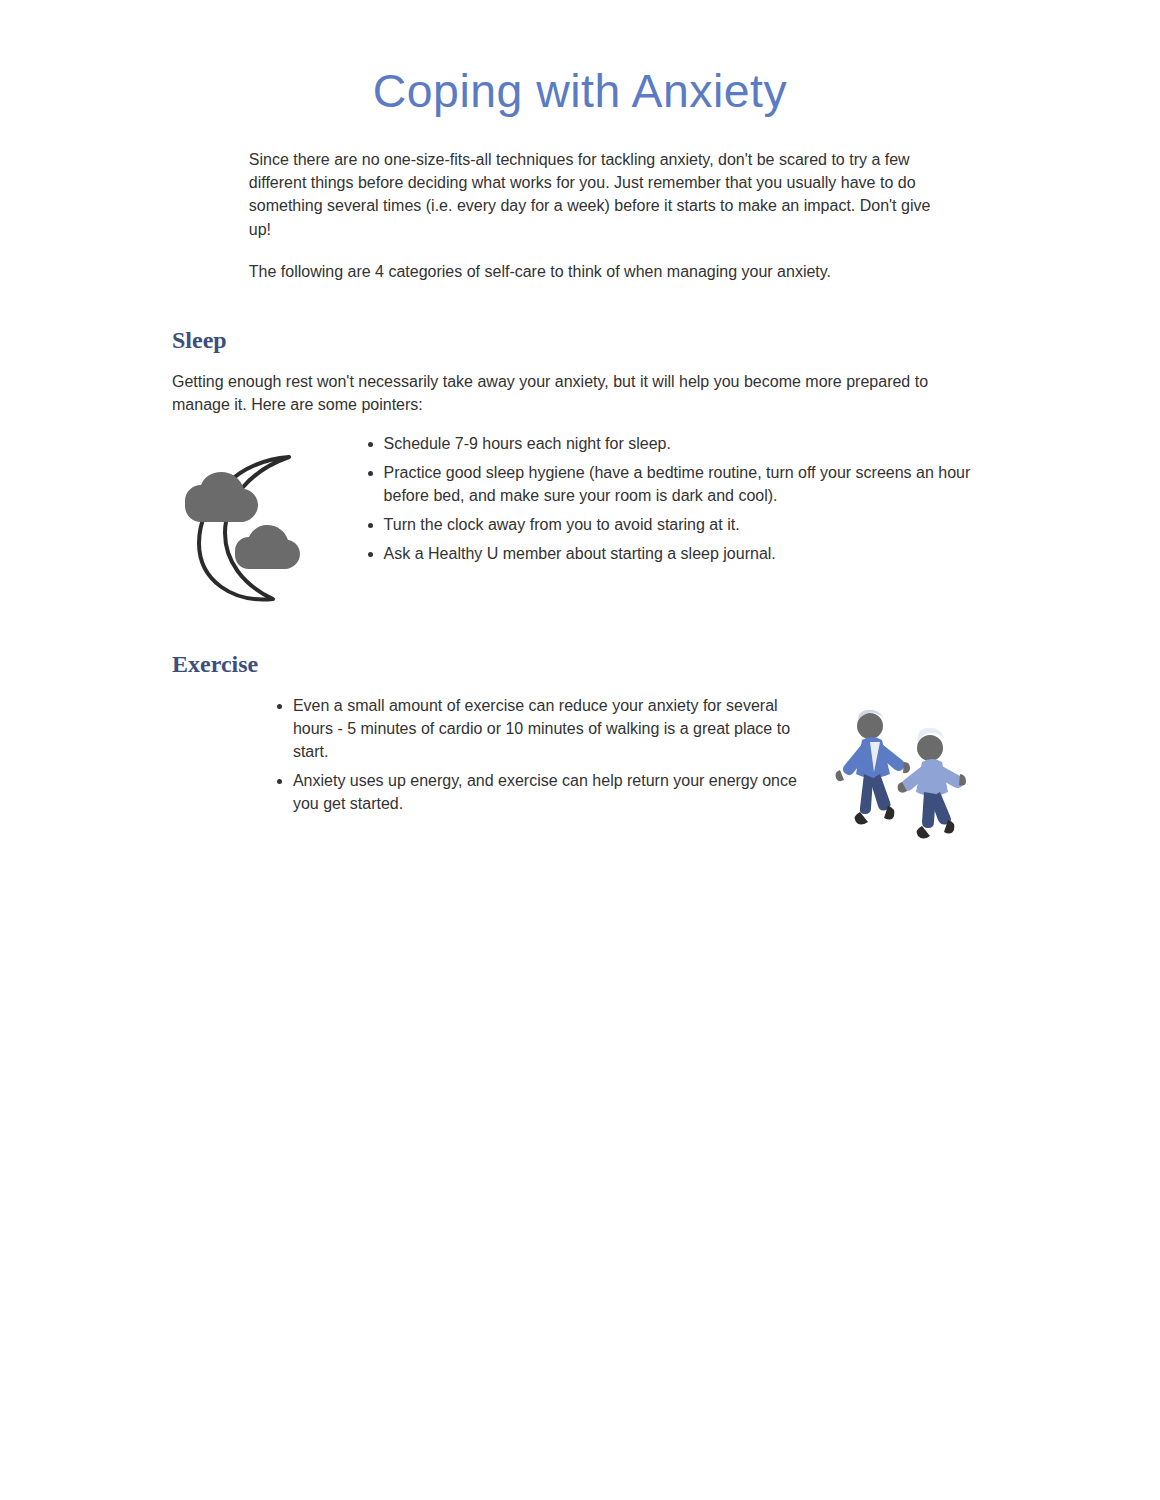Coping with Anxiety
Since there are no one-size-fits-all techniques for tackling anxiety, don't be scared to try a few different things before deciding what works for you. Just remember that you usually have to do something several times (i.e. every day for a week) before it starts to make an impact. Don't give up!
The following are 4 categories of self-care to think of when managing your anxiety.
Sleep
Getting enough rest won't necessarily take away your anxiety, but it will help you become more prepared to manage it. Here are some pointers:
Schedule 7-9 hours each night for sleep.
Practice good sleep hygiene (have a bedtime routine, turn off your screens an hour before bed, and make sure your room is dark and cool).
Turn the clock away from you to avoid staring at it.
Ask a Healthy U member about starting a sleep journal.
Exercise
Even a small amount of exercise can reduce your anxiety for several hours - 5 minutes of cardio or 10 minutes of walking is a great place to start.
Anxiety uses up energy, and exercise can help return your energy once you get started.